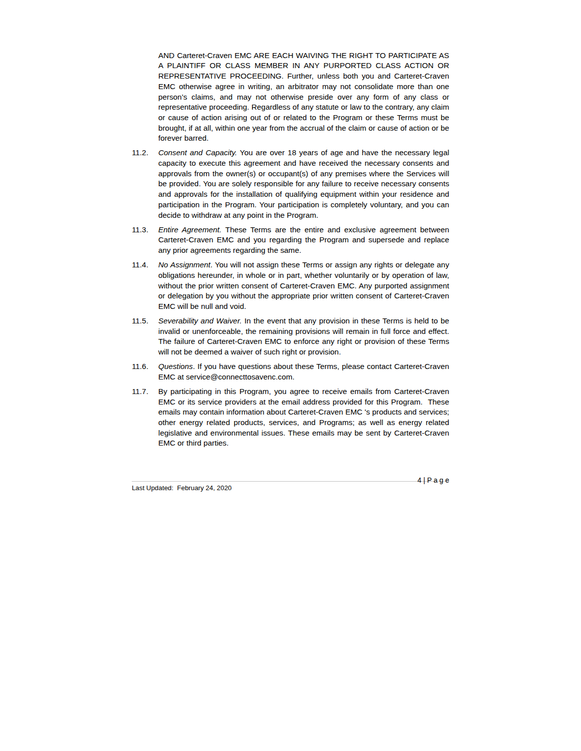AND Carteret-Craven EMC ARE EACH WAIVING THE RIGHT TO PARTICIPATE AS A PLAINTIFF OR CLASS MEMBER IN ANY PURPORTED CLASS ACTION OR REPRESENTATIVE PROCEEDING. Further, unless both you and Carteret-Craven EMC otherwise agree in writing, an arbitrator may not consolidate more than one person’s claims, and may not otherwise preside over any form of any class or representative proceeding. Regardless of any statute or law to the contrary, any claim or cause of action arising out of or related to the Program or these Terms must be brought, if at all, within one year from the accrual of the claim or cause of action or be forever barred.
11.2. Consent and Capacity. You are over 18 years of age and have the necessary legal capacity to execute this agreement and have received the necessary consents and approvals from the owner(s) or occupant(s) of any premises where the Services will be provided. You are solely responsible for any failure to receive necessary consents and approvals for the installation of qualifying equipment within your residence and participation in the Program. Your participation is completely voluntary, and you can decide to withdraw at any point in the Program.
11.3. Entire Agreement. These Terms are the entire and exclusive agreement between Carteret-Craven EMC and you regarding the Program and supersede and replace any prior agreements regarding the same.
11.4. No Assignment. You will not assign these Terms or assign any rights or delegate any obligations hereunder, in whole or in part, whether voluntarily or by operation of law, without the prior written consent of Carteret-Craven EMC. Any purported assignment or delegation by you without the appropriate prior written consent of Carteret-Craven EMC will be null and void.
11.5. Severability and Waiver. In the event that any provision in these Terms is held to be invalid or unenforceable, the remaining provisions will remain in full force and effect. The failure of Carteret-Craven EMC to enforce any right or provision of these Terms will not be deemed a waiver of such right or provision.
11.6. Questions. If you have questions about these Terms, please contact Carteret-Craven EMC at service@connecttosavenc.com.
11.7. By participating in this Program, you agree to receive emails from Carteret-Craven EMC or its service providers at the email address provided for this Program. These emails may contain information about Carteret-Craven EMC 's products and services; other energy related products, services, and Programs; as well as energy related legislative and environmental issues. These emails may be sent by Carteret-Craven EMC or third parties.
4 | P a g e
Last Updated: February 24, 2020